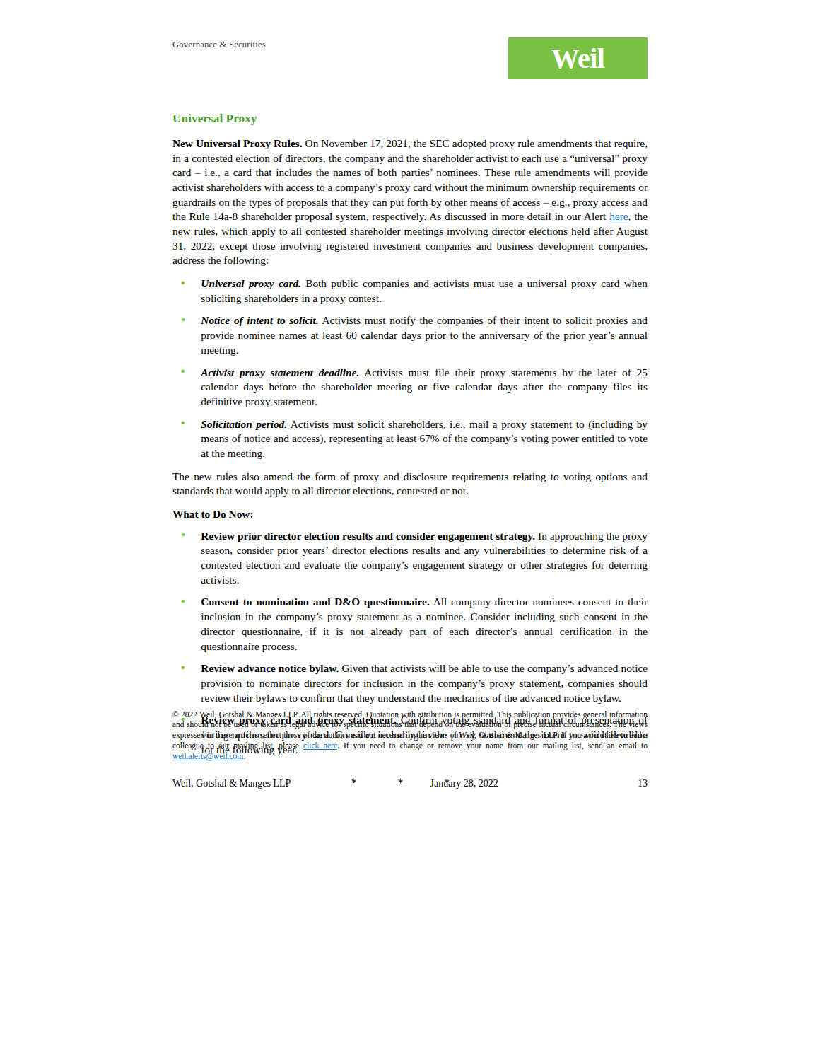Governance & Securities
Weil
Universal Proxy
New Universal Proxy Rules. On November 17, 2021, the SEC adopted proxy rule amendments that require, in a contested election of directors, the company and the shareholder activist to each use a “universal” proxy card – i.e., a card that includes the names of both parties’ nominees. These rule amendments will provide activist shareholders with access to a company’s proxy card without the minimum ownership requirements or guardrails on the types of proposals that they can put forth by other means of access – e.g., proxy access and the Rule 14a-8 shareholder proposal system, respectively. As discussed in more detail in our Alert here, the new rules, which apply to all contested shareholder meetings involving director elections held after August 31, 2022, except those involving registered investment companies and business development companies, address the following:
Universal proxy card. Both public companies and activists must use a universal proxy card when soliciting shareholders in a proxy contest.
Notice of intent to solicit. Activists must notify the companies of their intent to solicit proxies and provide nominee names at least 60 calendar days prior to the anniversary of the prior year’s annual meeting.
Activist proxy statement deadline. Activists must file their proxy statements by the later of 25 calendar days before the shareholder meeting or five calendar days after the company files its definitive proxy statement.
Solicitation period. Activists must solicit shareholders, i.e., mail a proxy statement to (including by means of notice and access), representing at least 67% of the company’s voting power entitled to vote at the meeting.
The new rules also amend the form of proxy and disclosure requirements relating to voting options and standards that would apply to all director elections, contested or not.
What to Do Now:
Review prior director election results and consider engagement strategy. In approaching the proxy season, consider prior years’ director elections results and any vulnerabilities to determine risk of a contested election and evaluate the company’s engagement strategy or other strategies for deterring activists.
Consent to nomination and D&O questionnaire. All company director nominees consent to their inclusion in the company’s proxy statement as a nominee. Consider including such consent in the director questionnaire, if it is not already part of each director’s annual certification in the questionnaire process.
Review advance notice bylaw. Given that activists will be able to use the company’s advanced notice provision to nominate directors for inclusion in the company’s proxy statement, companies should review their bylaws to confirm that they understand the mechanics of the advanced notice bylaw.
Review proxy card and proxy statement. Confirm voting standard and format of presentation of voting options on proxy card. Consider including in the proxy statement the intent to solicit deadline for the following year.
* * *
© 2022 Weil, Gotshal & Manges LLP. All rights reserved. Quotation with attribution is permitted. This publication provides general information and should not be used or taken as legal advice for specific situations that depend on the evaluation of precise factual circumstances. The views expressed in these articles reflect those of the authors and not necessarily the views of Weil, Gotshal & Manges LLP. If you would like to add a colleague to our mailing list, please click here. If you need to change or remove your name from our mailing list, send an email to weil.alerts@weil.com.
Weil, Gotshal & Manges LLP
January 28, 2022
13